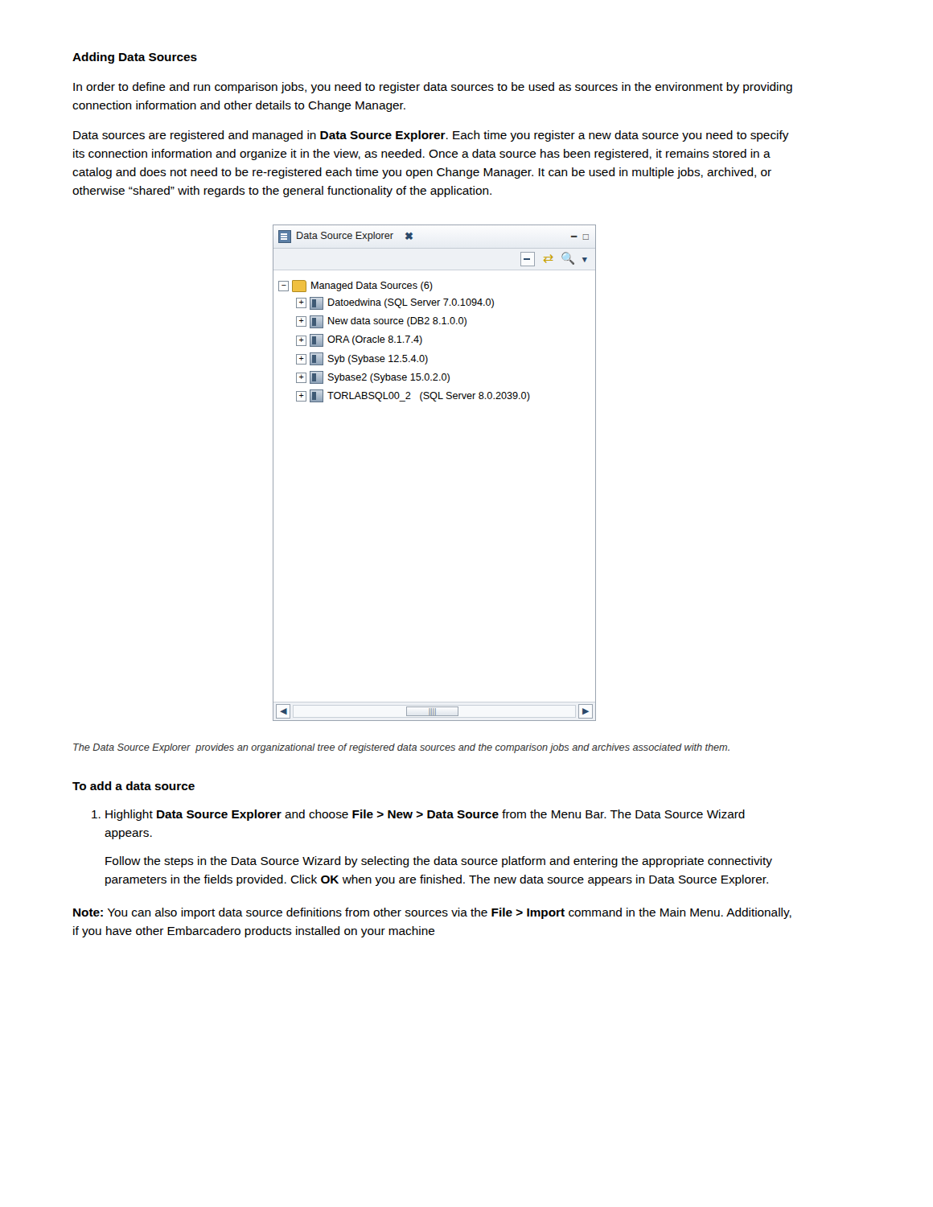Adding Data Sources
In order to define and run comparison jobs, you need to register data sources to be used as sources in the environment by providing connection information and other details to Change Manager.
Data sources are registered and managed in Data Source Explorer. Each time you register a new data source you need to specify its connection information and organize it in the view, as needed. Once a data source has been registered, it remains stored in a catalog and does not need to be re-registered each time you open Change Manager. It can be used in multiple jobs, archived, or otherwise “shared” with regards to the general functionality of the application.
Data Source Explorer ✖ ━ □
⇄ 🔍 ▼
− Managed Data Sources (6)
+ Datoedwina (SQL Server 7.0.1094.0)
+ New data source (DB2 8.1.0.0)
+ ORA (Oracle 8.1.7.4)
+ Syb (Sybase 12.5.4.0)
+ Sybase2 (Sybase 15.0.2.0)
+ TORLABSQL00_2 (SQL Server 8.0.2039.0)
◀
||||
▶
The Data Source Explorer provides an organizational tree of registered data sources and the comparison jobs and archives associated with them.
To add a data source
Highlight Data Source Explorer and choose File > New > Data Source from the Menu Bar. The Data Source Wizard appears.
Follow the steps in the Data Source Wizard by selecting the data source platform and entering the appropriate connectivity parameters in the fields provided. Click OK when you are finished. The new data source appears in Data Source Explorer.
Note: You can also import data source definitions from other sources via the File > Import command in the Main Menu. Additionally, if you have other Embarcadero products installed on your machine